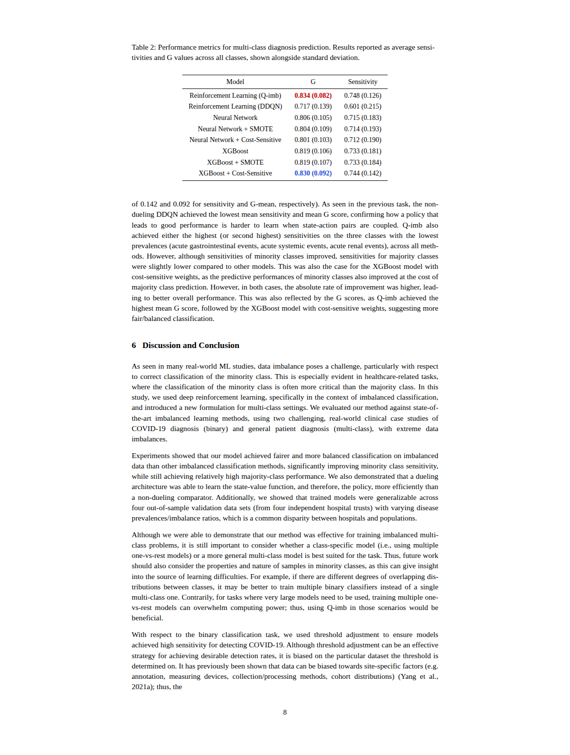Table 2: Performance metrics for multi-class diagnosis prediction. Results reported as average sensitivities and G values across all classes, shown alongside standard deviation.
| Model | G | Sensitivity |
| --- | --- | --- |
| Reinforcement Learning (Q-imb) | 0.834 (0.082) | 0.748 (0.126) |
| Reinforcement Learning (DDQN) | 0.717 (0.139) | 0.601 (0.215) |
| Neural Network | 0.806 (0.105) | 0.715 (0.183) |
| Neural Network + SMOTE | 0.804 (0.109) | 0.714 (0.193) |
| Neural Network + Cost-Sensitive | 0.801 (0.103) | 0.712 (0.190) |
| XGBoost | 0.819 (0.106) | 0.733 (0.181) |
| XGBoost + SMOTE | 0.819 (0.107) | 0.733 (0.184) |
| XGBoost + Cost-Sensitive | 0.830 (0.092) | 0.744 (0.142) |
of 0.142 and 0.092 for sensitivity and G-mean, respectively). As seen in the previous task, the non-dueling DDQN achieved the lowest mean sensitivity and mean G score, confirming how a policy that leads to good performance is harder to learn when state-action pairs are coupled. Q-imb also achieved either the highest (or second highest) sensitivities on the three classes with the lowest prevalences (acute gastrointestinal events, acute systemic events, acute renal events), across all methods. However, although sensitivities of minority classes improved, sensitivities for majority classes were slightly lower compared to other models. This was also the case for the XGBoost model with cost-sensitive weights, as the predictive performances of minority classes also improved at the cost of majority class prediction. However, in both cases, the absolute rate of improvement was higher, leading to better overall performance. This was also reflected by the G scores, as Q-imb achieved the highest mean G score, followed by the XGBoost model with cost-sensitive weights, suggesting more fair/balanced classification.
6 Discussion and Conclusion
As seen in many real-world ML studies, data imbalance poses a challenge, particularly with respect to correct classification of the minority class. This is especially evident in healthcare-related tasks, where the classification of the minority class is often more critical than the majority class. In this study, we used deep reinforcement learning, specifically in the context of imbalanced classification, and introduced a new formulation for multi-class settings. We evaluated our method against state-of-the-art imbalanced learning methods, using two challenging, real-world clinical case studies of COVID-19 diagnosis (binary) and general patient diagnosis (multi-class), with extreme data imbalances.
Experiments showed that our model achieved fairer and more balanced classification on imbalanced data than other imbalanced classification methods, significantly improving minority class sensitivity, while still achieving relatively high majority-class performance. We also demonstrated that a dueling architecture was able to learn the state-value function, and therefore, the policy, more efficiently than a non-dueling comparator. Additionally, we showed that trained models were generalizable across four out-of-sample validation data sets (from four independent hospital trusts) with varying disease prevalences/imbalance ratios, which is a common disparity between hospitals and populations.
Although we were able to demonstrate that our method was effective for training imbalanced multi-class problems, it is still important to consider whether a class-specific model (i.e., using multiple one-vs-rest models) or a more general multi-class model is best suited for the task. Thus, future work should also consider the properties and nature of samples in minority classes, as this can give insight into the source of learning difficulties. For example, if there are different degrees of overlapping distributions between classes, it may be better to train multiple binary classifiers instead of a single multi-class one. Contrarily, for tasks where very large models need to be used, training multiple one-vs-rest models can overwhelm computing power; thus, using Q-imb in those scenarios would be beneficial.
With respect to the binary classification task, we used threshold adjustment to ensure models achieved high sensitivity for detecting COVID-19. Although threshold adjustment can be an effective strategy for achieving desirable detection rates, it is biased on the particular dataset the threshold is determined on. It has previously been shown that data can be biased towards site-specific factors (e.g. annotation, measuring devices, collection/processing methods, cohort distributions) (Yang et al., 2021a); thus, the
8